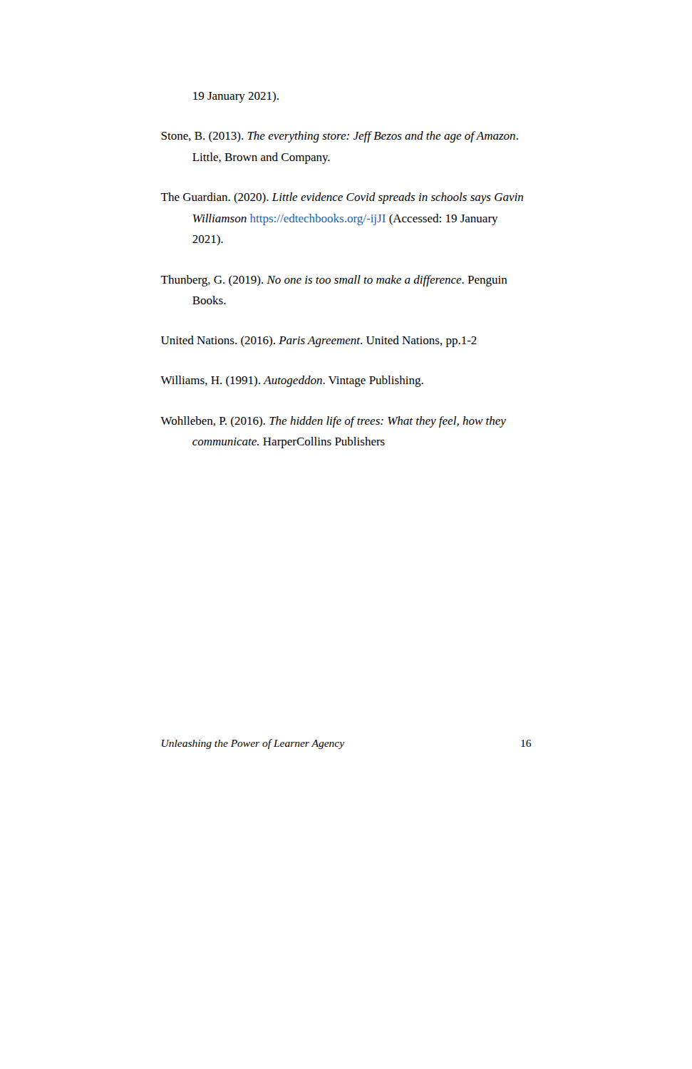19 January 2021).
Stone, B. (2013). The everything store: Jeff Bezos and the age of Amazon. Little, Brown and Company.
The Guardian. (2020). Little evidence Covid spreads in schools says Gavin Williamson https://edtechbooks.org/-ijJI (Accessed: 19 January 2021).
Thunberg, G. (2019). No one is too small to make a difference. Penguin Books.
United Nations. (2016). Paris Agreement. United Nations, pp.1-2
Williams, H. (1991). Autogeddon. Vintage Publishing.
Wohlleben, P. (2016). The hidden life of trees: What they feel, how they communicate. HarperCollins Publishers
Unleashing the Power of Learner Agency 16